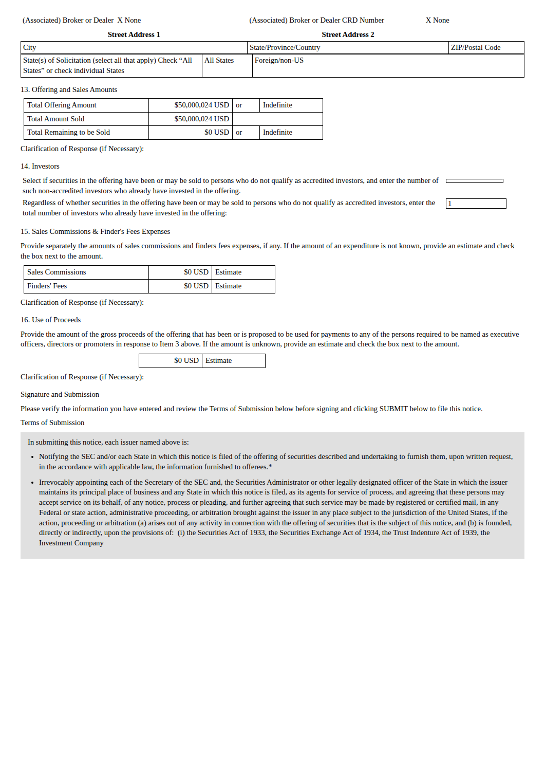| (Associated) Broker or Dealer X None | (Associated) Broker or Dealer CRD Number | X None |
| Street Address 1 | Street Address 2 | |
| City | State/Province/Country | ZIP/Postal Code |
| State(s) of Solicitation (select all that apply) Check “All States” or check individual States | All States | Foreign/non-US |
13. Offering and Sales Amounts
| Total Offering Amount | $50,000,024 USD | or | Indefinite |
| Total Amount Sold | $50,000,024 USD | |
| Total Remaining to be Sold | $0 USD | or | Indefinite |
Clarification of Response (if Necessary):
14. Investors
| Select if securities in the offering have been or may be sold to persons who do not qualify as accredited investors, and enter the number of such non-accredited investors who already have invested in the offering. | |
| Regardless of whether securities in the offering have been or may be sold to persons who do not qualify as accredited investors, enter the total number of investors who already have invested in the offering: | 1 |
15. Sales Commissions & Finder's Fees Expenses
Provide separately the amounts of sales commissions and finders fees expenses, if any. If the amount of an expenditure is not known, provide an estimate and check the box next to the amount.
| Sales Commissions | $0 USD | Estimate |
| Finders' Fees | $0 USD | Estimate |
Clarification of Response (if Necessary):
16. Use of Proceeds
Provide the amount of the gross proceeds of the offering that has been or is proposed to be used for payments to any of the persons required to be named as executive officers, directors or promoters in response to Item 3 above. If the amount is unknown, provide an estimate and check the box next to the amount.
| $0 USD | Estimate |
Clarification of Response (if Necessary):
Signature and Submission
Please verify the information you have entered and review the Terms of Submission below before signing and clicking SUBMIT below to file this notice.
Terms of Submission
In submitting this notice, each issuer named above is:
Notifying the SEC and/or each State in which this notice is filed of the offering of securities described and undertaking to furnish them, upon written request, in the accordance with applicable law, the information furnished to offerees.*
Irrevocably appointing each of the Secretary of the SEC and, the Securities Administrator or other legally designated officer of the State in which the issuer maintains its principal place of business and any State in which this notice is filed, as its agents for service of process, and agreeing that these persons may accept service on its behalf, of any notice, process or pleading, and further agreeing that such service may be made by registered or certified mail, in any Federal or state action, administrative proceeding, or arbitration brought against the issuer in any place subject to the jurisdiction of the United States, if the action, proceeding or arbitration (a) arises out of any activity in connection with the offering of securities that is the subject of this notice, and (b) is founded, directly or indirectly, upon the provisions of: (i) the Securities Act of 1933, the Securities Exchange Act of 1934, the Trust Indenture Act of 1939, the Investment Company